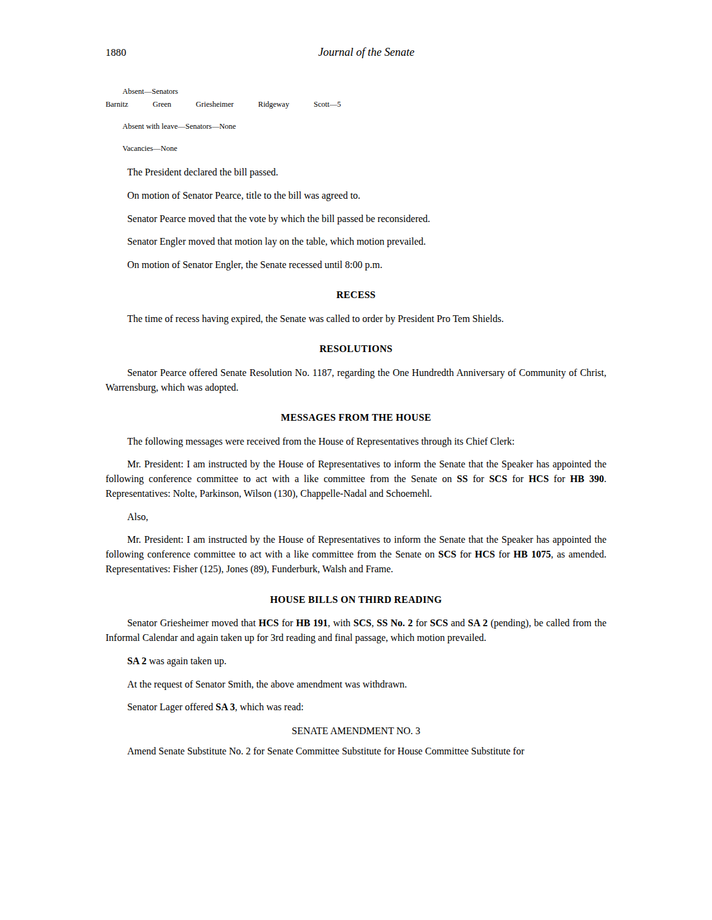1880 Journal of the Senate
Absent—Senators
Barnitz Green Griesheimer Ridgeway Scott—5
Absent with leave—Senators—None
Vacancies—None
The President declared the bill passed.
On motion of Senator Pearce, title to the bill was agreed to.
Senator Pearce moved that the vote by which the bill passed be reconsidered.
Senator Engler moved that motion lay on the table, which motion prevailed.
On motion of Senator Engler, the Senate recessed until 8:00 p.m.
RECESS
The time of recess having expired, the Senate was called to order by President Pro Tem Shields.
RESOLUTIONS
Senator Pearce offered Senate Resolution No. 1187, regarding the One Hundredth Anniversary of Community of Christ, Warrensburg, which was adopted.
MESSAGES FROM THE HOUSE
The following messages were received from the House of Representatives through its Chief Clerk:
Mr. President: I am instructed by the House of Representatives to inform the Senate that the Speaker has appointed the following conference committee to act with a like committee from the Senate on SS for SCS for HCS for HB 390. Representatives: Nolte, Parkinson, Wilson (130), Chappelle-Nadal and Schoemehl.
Also,
Mr. President: I am instructed by the House of Representatives to inform the Senate that the Speaker has appointed the following conference committee to act with a like committee from the Senate on SCS for HCS for HB 1075, as amended. Representatives: Fisher (125), Jones (89), Funderburk, Walsh and Frame.
HOUSE BILLS ON THIRD READING
Senator Griesheimer moved that HCS for HB 191, with SCS, SS No. 2 for SCS and SA 2 (pending), be called from the Informal Calendar and again taken up for 3rd reading and final passage, which motion prevailed.
SA 2 was again taken up.
At the request of Senator Smith, the above amendment was withdrawn.
Senator Lager offered SA 3, which was read:
SENATE AMENDMENT NO. 3
Amend Senate Substitute No. 2 for Senate Committee Substitute for House Committee Substitute for